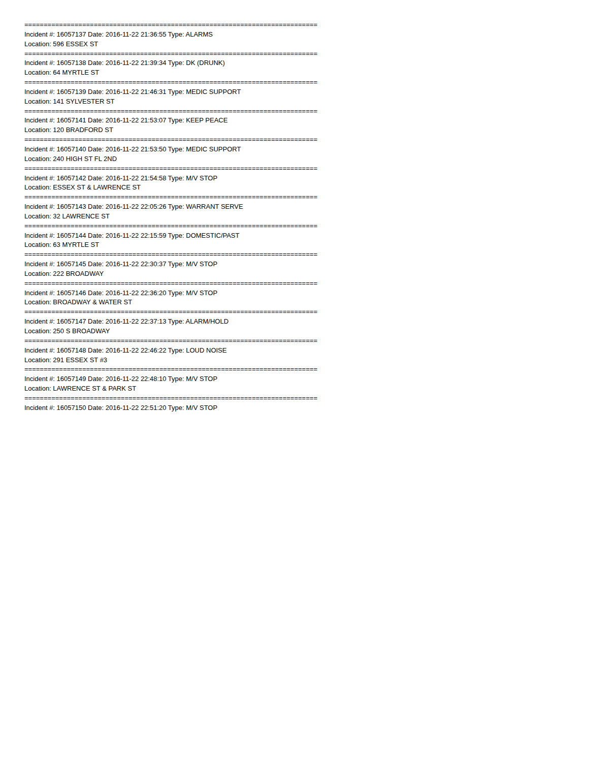============================================================================
Incident #: 16057137 Date: 2016-11-22 21:36:55 Type: ALARMS
Location: 596 ESSEX ST
============================================================================
Incident #: 16057138 Date: 2016-11-22 21:39:34 Type: DK (DRUNK)
Location: 64 MYRTLE ST
============================================================================
Incident #: 16057139 Date: 2016-11-22 21:46:31 Type: MEDIC SUPPORT
Location: 141 SYLVESTER ST
============================================================================
Incident #: 16057141 Date: 2016-11-22 21:53:07 Type: KEEP PEACE
Location: 120 BRADFORD ST
============================================================================
Incident #: 16057140 Date: 2016-11-22 21:53:50 Type: MEDIC SUPPORT
Location: 240 HIGH ST FL 2ND
============================================================================
Incident #: 16057142 Date: 2016-11-22 21:54:58 Type: M/V STOP
Location: ESSEX ST & LAWRENCE ST
============================================================================
Incident #: 16057143 Date: 2016-11-22 22:05:26 Type: WARRANT SERVE
Location: 32 LAWRENCE ST
============================================================================
Incident #: 16057144 Date: 2016-11-22 22:15:59 Type: DOMESTIC/PAST
Location: 63 MYRTLE ST
============================================================================
Incident #: 16057145 Date: 2016-11-22 22:30:37 Type: M/V STOP
Location: 222 BROADWAY
============================================================================
Incident #: 16057146 Date: 2016-11-22 22:36:20 Type: M/V STOP
Location: BROADWAY & WATER ST
============================================================================
Incident #: 16057147 Date: 2016-11-22 22:37:13 Type: ALARM/HOLD
Location: 250 S BROADWAY
============================================================================
Incident #: 16057148 Date: 2016-11-22 22:46:22 Type: LOUD NOISE
Location: 291 ESSEX ST #3
============================================================================
Incident #: 16057149 Date: 2016-11-22 22:48:10 Type: M/V STOP
Location: LAWRENCE ST & PARK ST
============================================================================
Incident #: 16057150 Date: 2016-11-22 22:51:20 Type: M/V STOP